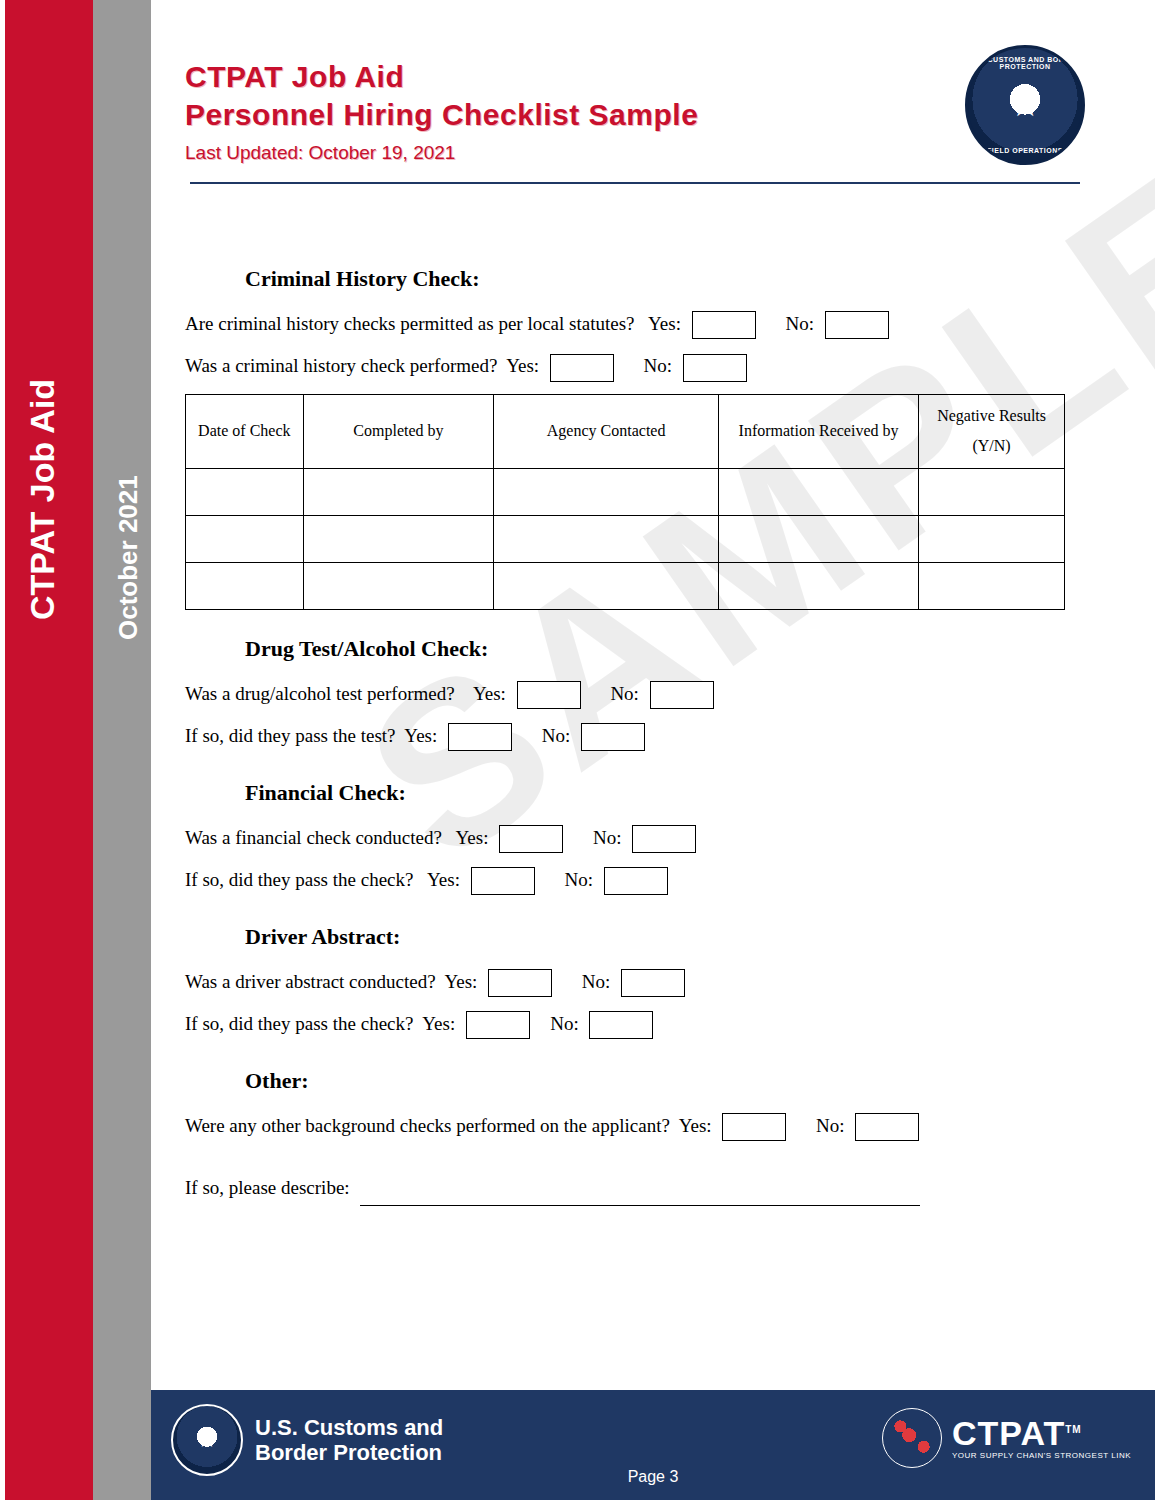CTPAT Job Aid
October 2021
CTPAT Job Aid
Personnel Hiring Checklist Sample
Last Updated: October 19, 2021
U.S. CUSTOMS AND BORDER PROTECTION
★
FIELD OPERATIONS
SAMPLE
Criminal History Check:
Are criminal history checks permitted as per local statutes? Yes: No:
Was a criminal history check performed? Yes: No:
| Date of Check | Completed by | Agency Contacted | Information Received by | Negative Results (Y/N) |
| --- | --- | --- | --- | --- |
Drug Test/Alcohol Check:
Was a drug/alcohol test performed? Yes: No:
If so, did they pass the test? Yes: No:
Financial Check:
Was a financial check conducted? Yes: No:
If so, did they pass the check? Yes: No:
Driver Abstract:
Was a driver abstract conducted? Yes: No:
If so, did they pass the check? Yes: No:
Other:
Were any other background checks performed on the applicant? Yes: No:
If so, please describe:
★
U.S. Customs and
Border Protection
Page 3
CTPATTM
YOUR SUPPLY CHAIN'S STRONGEST LINK